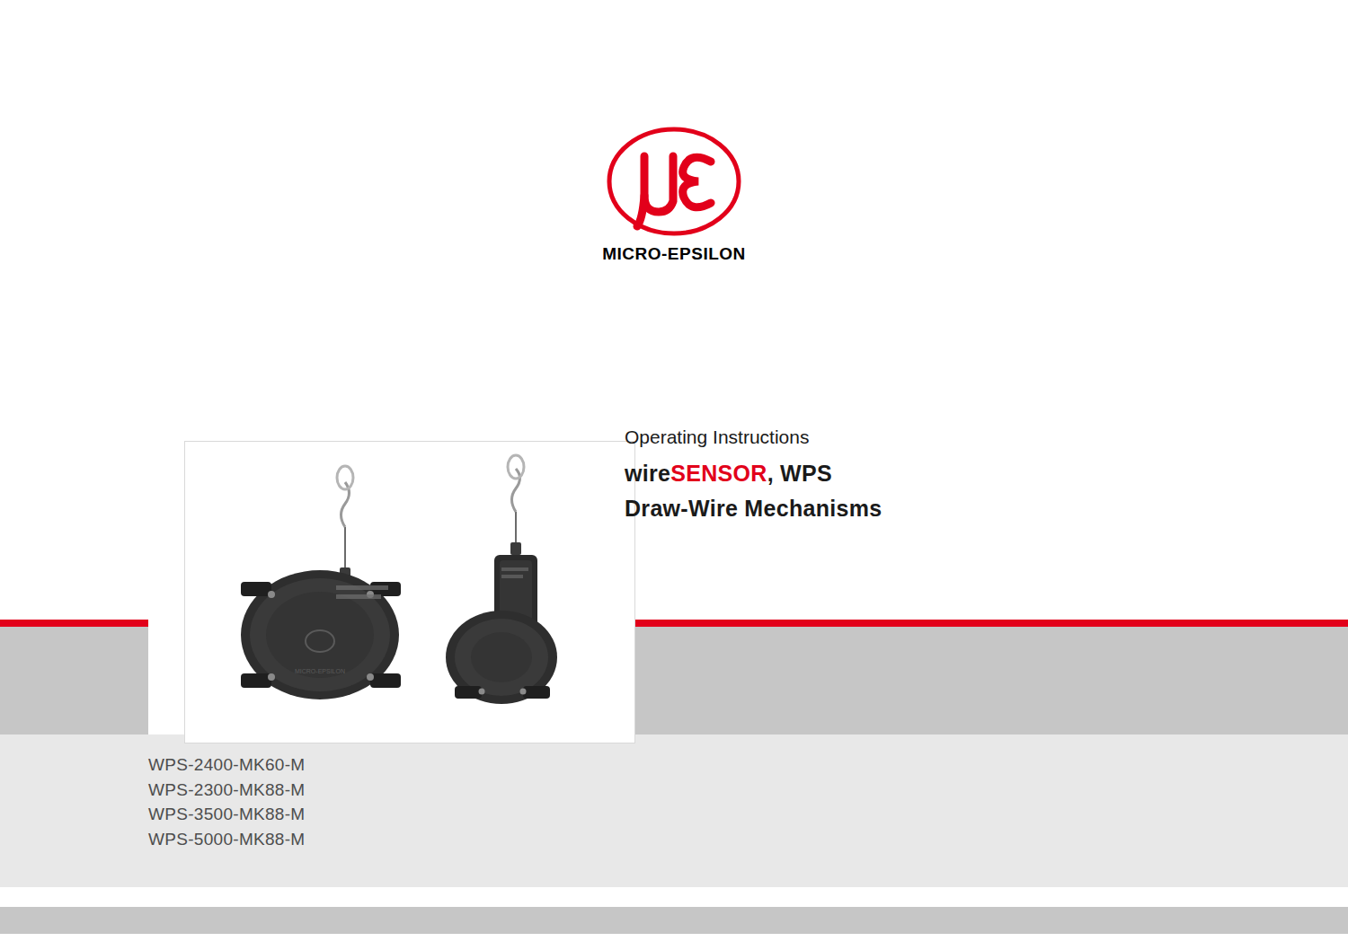MICRO-EPSILON
MICRO-EPSILON
Operating Instructions
wireSENSOR, WPS
Draw-Wire Mechanisms
WPS-2400-MK60-M
WPS-2300-MK88-M
WPS-3500-MK88-M
WPS-5000-MK88-M